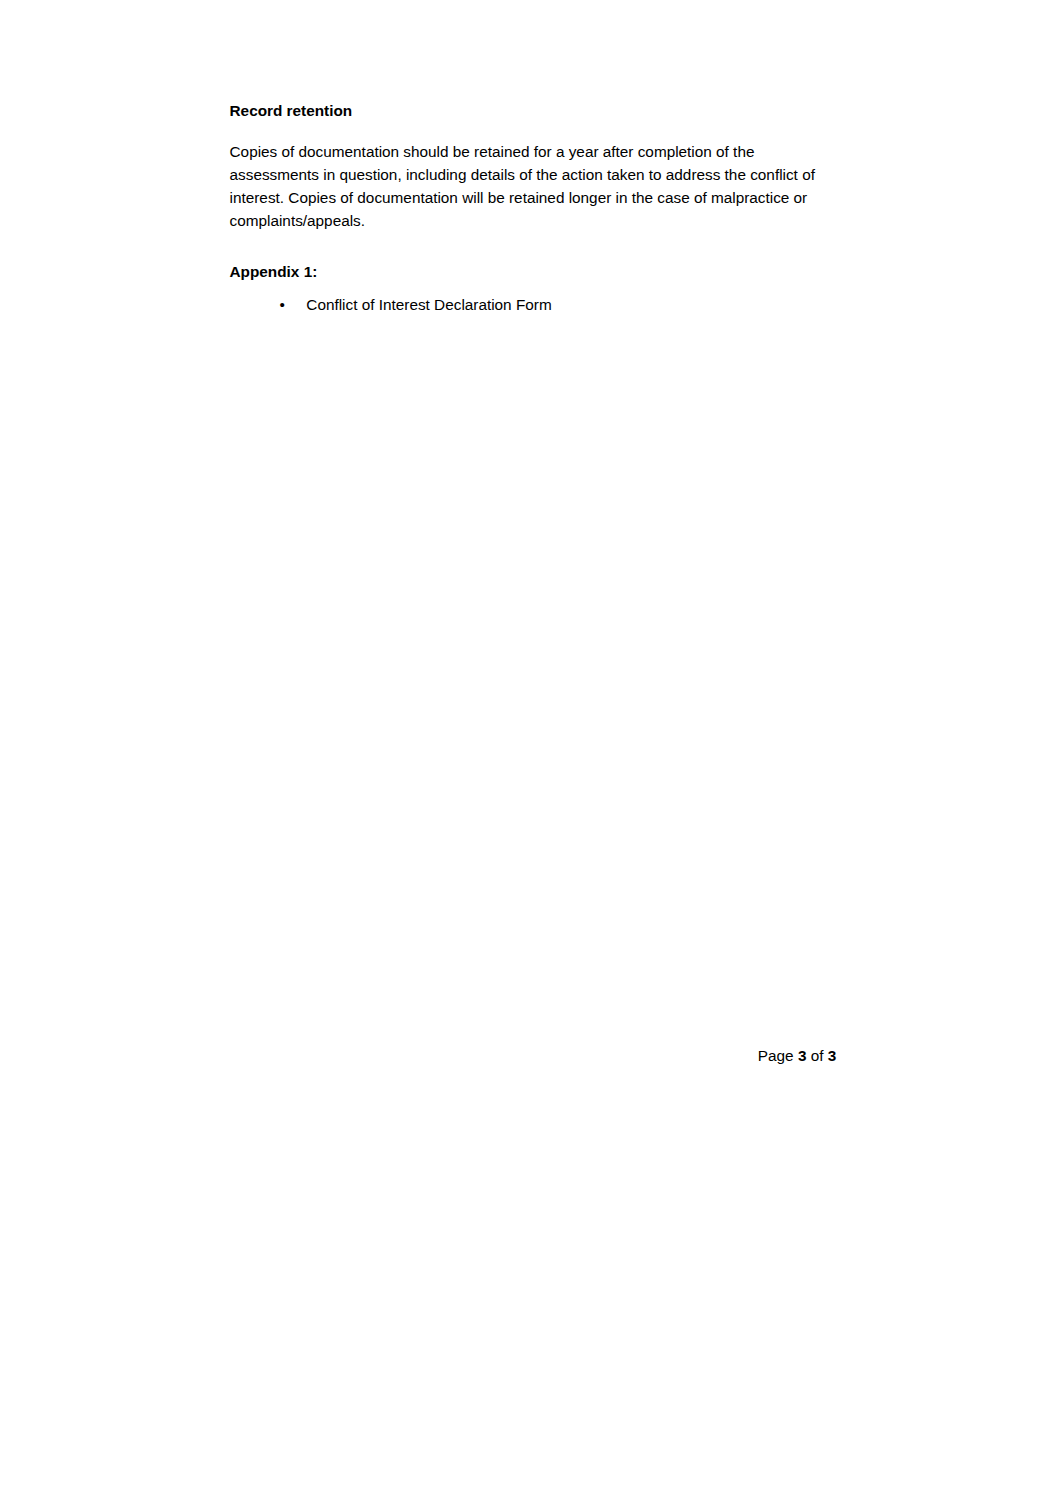Record retention
Copies of documentation should be retained for a year after completion of the assessments in question, including details of the action taken to address the conflict of interest. Copies of documentation will be retained longer in the case of malpractice or complaints/appeals.
Appendix 1:
Conflict of Interest Declaration Form
Page 3 of 3